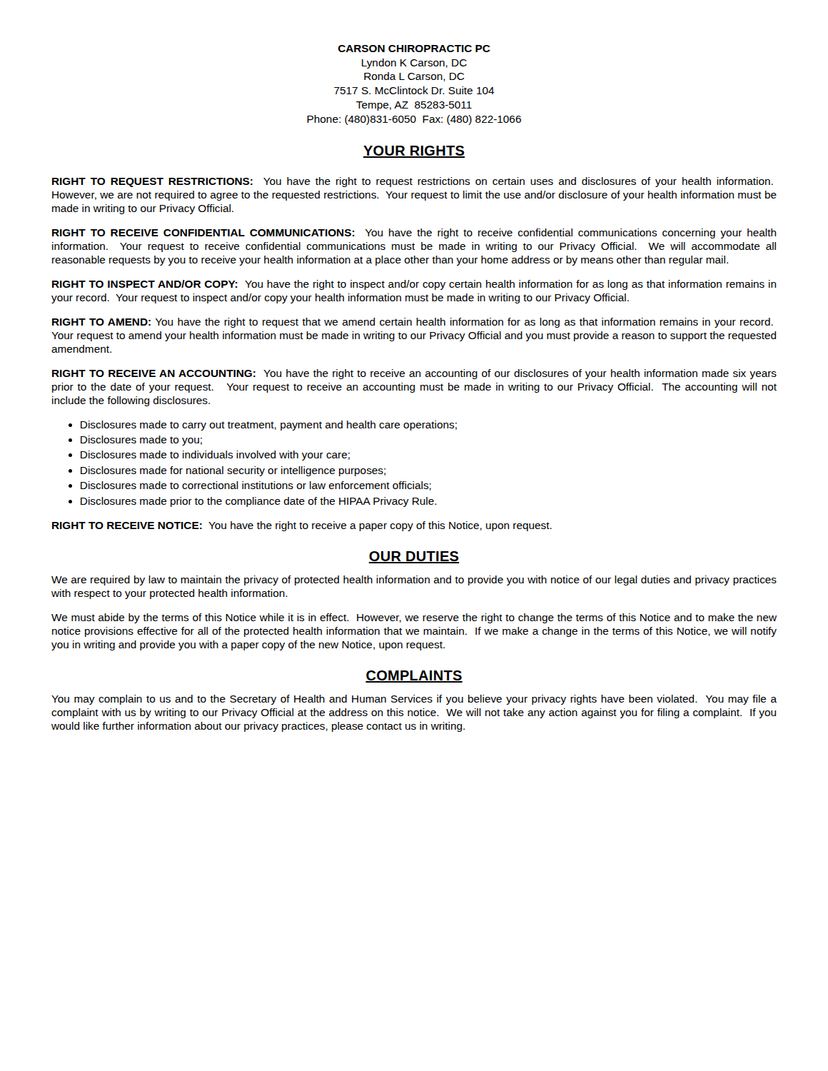CARSON CHIROPRACTIC PC
Lyndon K Carson, DC
Ronda L Carson, DC
7517 S. McClintock Dr. Suite 104
Tempe, AZ 85283-5011
Phone: (480)831-6050 Fax: (480) 822-1066
YOUR RIGHTS
RIGHT TO REQUEST RESTRICTIONS: You have the right to request restrictions on certain uses and disclosures of your health information. However, we are not required to agree to the requested restrictions. Your request to limit the use and/or disclosure of your health information must be made in writing to our Privacy Official.
RIGHT TO RECEIVE CONFIDENTIAL COMMUNICATIONS: You have the right to receive confidential communications concerning your health information. Your request to receive confidential communications must be made in writing to our Privacy Official. We will accommodate all reasonable requests by you to receive your health information at a place other than your home address or by means other than regular mail.
RIGHT TO INSPECT AND/OR COPY: You have the right to inspect and/or copy certain health information for as long as that information remains in your record. Your request to inspect and/or copy your health information must be made in writing to our Privacy Official.
RIGHT TO AMEND: You have the right to request that we amend certain health information for as long as that information remains in your record. Your request to amend your health information must be made in writing to our Privacy Official and you must provide a reason to support the requested amendment.
RIGHT TO RECEIVE AN ACCOUNTING: You have the right to receive an accounting of our disclosures of your health information made six years prior to the date of your request. Your request to receive an accounting must be made in writing to our Privacy Official. The accounting will not include the following disclosures.
Disclosures made to carry out treatment, payment and health care operations;
Disclosures made to you;
Disclosures made to individuals involved with your care;
Disclosures made for national security or intelligence purposes;
Disclosures made to correctional institutions or law enforcement officials;
Disclosures made prior to the compliance date of the HIPAA Privacy Rule.
RIGHT TO RECEIVE NOTICE: You have the right to receive a paper copy of this Notice, upon request.
OUR DUTIES
We are required by law to maintain the privacy of protected health information and to provide you with notice of our legal duties and privacy practices with respect to your protected health information.
We must abide by the terms of this Notice while it is in effect. However, we reserve the right to change the terms of this Notice and to make the new notice provisions effective for all of the protected health information that we maintain. If we make a change in the terms of this Notice, we will notify you in writing and provide you with a paper copy of the new Notice, upon request.
COMPLAINTS
You may complain to us and to the Secretary of Health and Human Services if you believe your privacy rights have been violated. You may file a complaint with us by writing to our Privacy Official at the address on this notice. We will not take any action against you for filing a complaint. If you would like further information about our privacy practices, please contact us in writing.